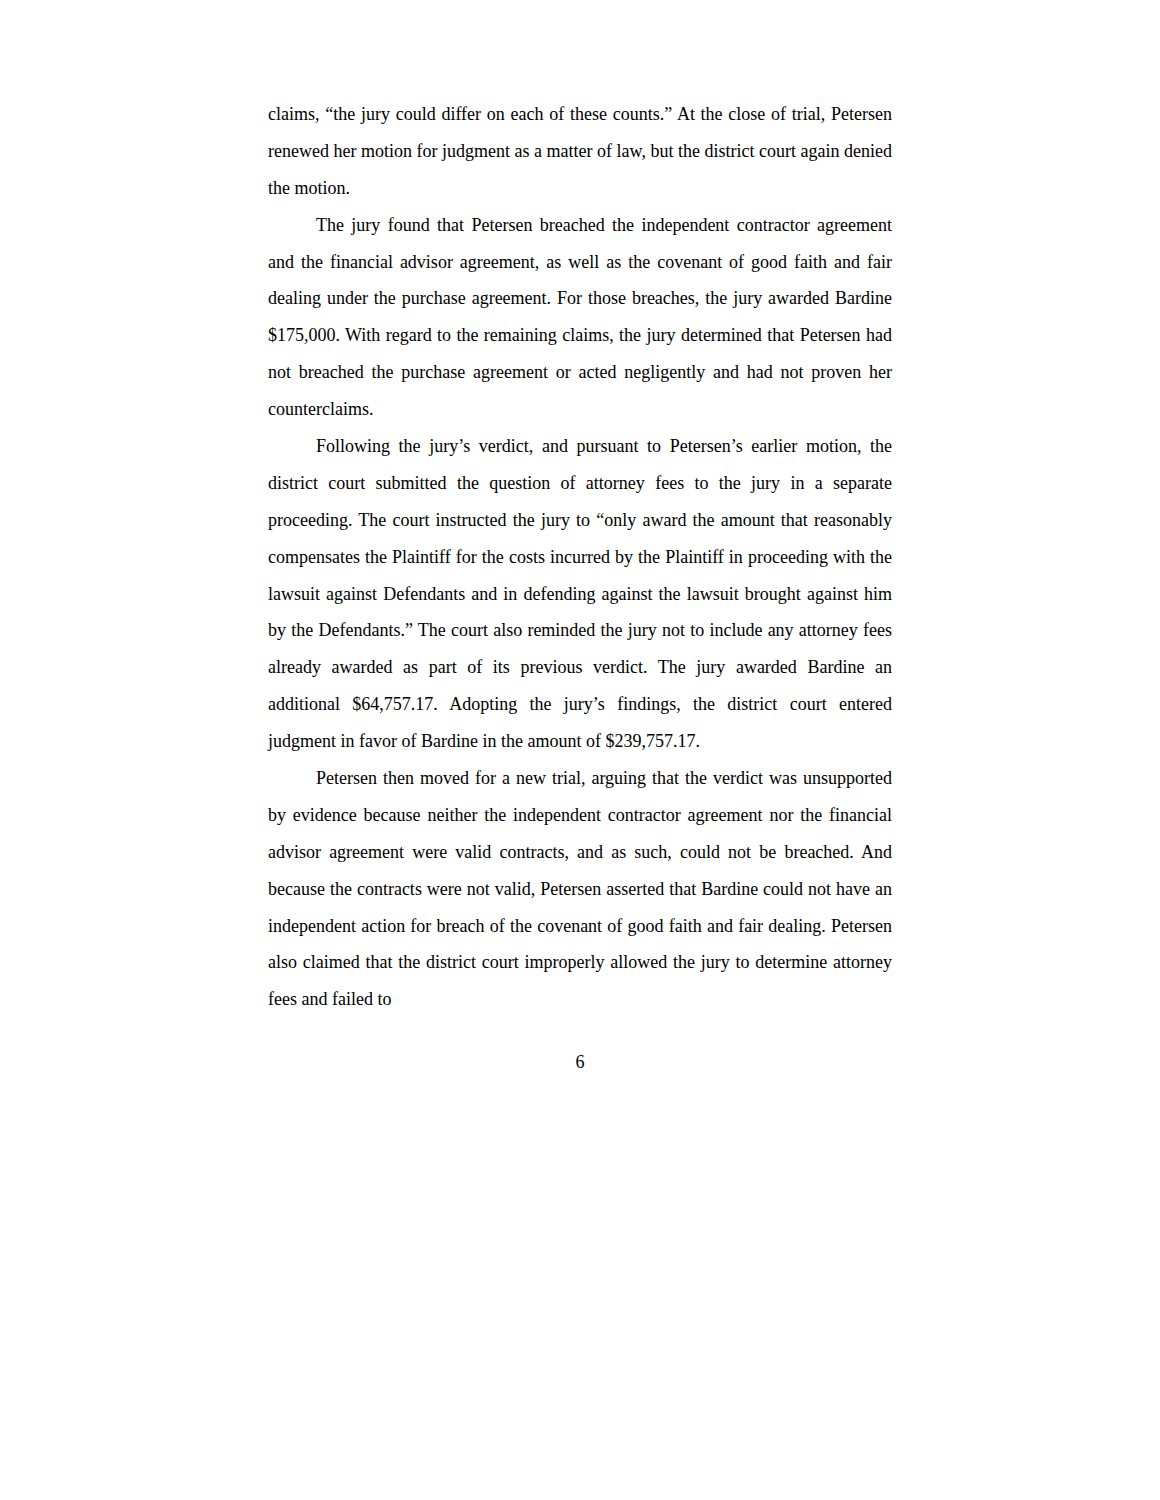claims, “the jury could differ on each of these counts.” At the close of trial, Petersen renewed her motion for judgment as a matter of law, but the district court again denied the motion.
The jury found that Petersen breached the independent contractor agreement and the financial advisor agreement, as well as the covenant of good faith and fair dealing under the purchase agreement. For those breaches, the jury awarded Bardine $175,000. With regard to the remaining claims, the jury determined that Petersen had not breached the purchase agreement or acted negligently and had not proven her counterclaims.
Following the jury’s verdict, and pursuant to Petersen’s earlier motion, the district court submitted the question of attorney fees to the jury in a separate proceeding. The court instructed the jury to “only award the amount that reasonably compensates the Plaintiff for the costs incurred by the Plaintiff in proceeding with the lawsuit against Defendants and in defending against the lawsuit brought against him by the Defendants.” The court also reminded the jury not to include any attorney fees already awarded as part of its previous verdict. The jury awarded Bardine an additional $64,757.17. Adopting the jury’s findings, the district court entered judgment in favor of Bardine in the amount of $239,757.17.
Petersen then moved for a new trial, arguing that the verdict was unsupported by evidence because neither the independent contractor agreement nor the financial advisor agreement were valid contracts, and as such, could not be breached. And because the contracts were not valid, Petersen asserted that Bardine could not have an independent action for breach of the covenant of good faith and fair dealing. Petersen also claimed that the district court improperly allowed the jury to determine attorney fees and failed to
6